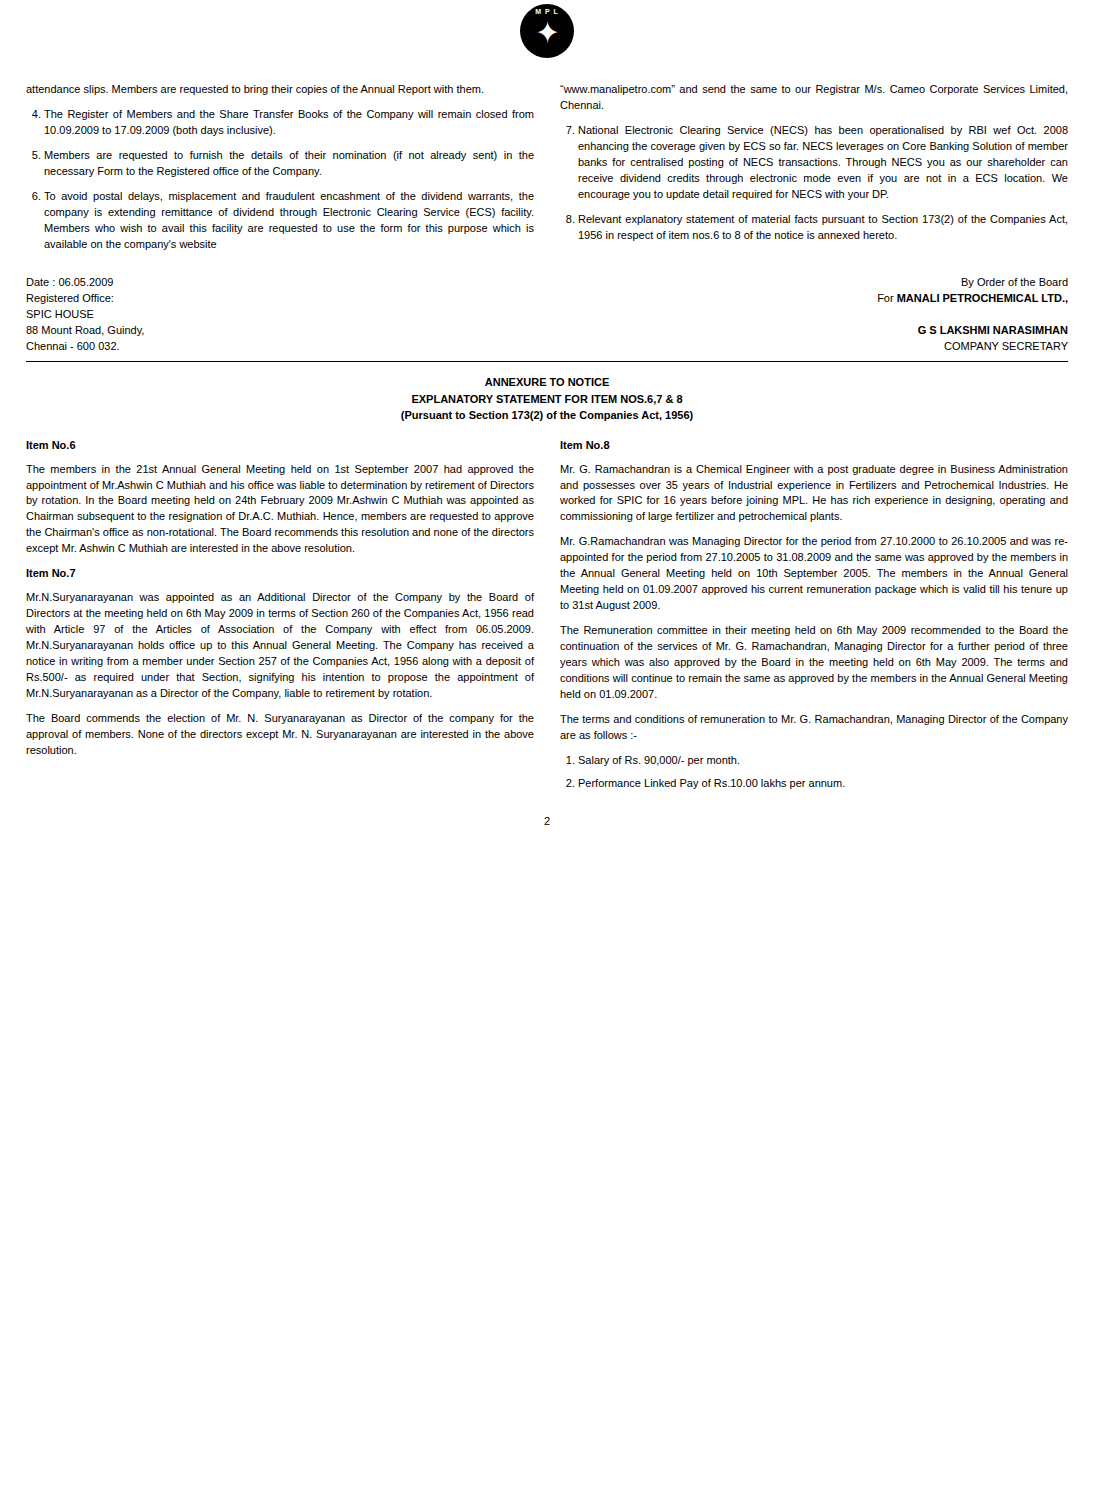M P L ✦
attendance slips. Members are requested to bring their copies of the Annual Report with them.
The Register of Members and the Share Transfer Books of the Company will remain closed from 10.09.2009 to 17.09.2009 (both days inclusive).
Members are requested to furnish the details of their nomination (if not already sent) in the necessary Form to the Registered office of the Company.
To avoid postal delays, misplacement and fraudulent encashment of the dividend warrants, the company is extending remittance of dividend through Electronic Clearing Service (ECS) facility. Members who wish to avail this facility are requested to use the form for this purpose which is available on the company's website
“www.manalipetro.com” and send the same to our Registrar M/s. Cameo Corporate Services Limited, Chennai.
National Electronic Clearing Service (NECS) has been operationalised by RBI wef Oct. 2008 enhancing the coverage given by ECS so far. NECS leverages on Core Banking Solution of member banks for centralised posting of NECS transactions. Through NECS you as our shareholder can receive dividend credits through electronic mode even if you are not in a ECS location. We encourage you to update detail required for NECS with your DP.
Relevant explanatory statement of material facts pursuant to Section 173(2) of the Companies Act, 1956 in respect of item nos.6 to 8 of the notice is annexed hereto.
Date : 06.05.2009
Registered Office:
SPIC HOUSE
88 Mount Road, Guindy,
Chennai - 600 032.
By Order of the Board
For MANALI PETROCHEMICAL LTD.,
G S LAKSHMI NARASIMHAN
COMPANY SECRETARY
ANNEXURE TO NOTICE
EXPLANATORY STATEMENT FOR ITEM NOS.6,7 & 8
(Pursuant to Section 173(2) of the Companies Act, 1956)
Item No.6
The members in the 21st Annual General Meeting held on 1st September 2007 had approved the appointment of Mr.Ashwin C Muthiah and his office was liable to determination by retirement of Directors by rotation. In the Board meeting held on 24th February 2009 Mr.Ashwin C Muthiah was appointed as Chairman subsequent to the resignation of Dr.A.C. Muthiah. Hence, members are requested to approve the Chairman's office as non-rotational. The Board recommends this resolution and none of the directors except Mr. Ashwin C Muthiah are interested in the above resolution.
Item No.7
Mr.N.Suryanarayanan was appointed as an Additional Director of the Company by the Board of Directors at the meeting held on 6th May 2009 in terms of Section 260 of the Companies Act, 1956 read with Article 97 of the Articles of Association of the Company with effect from 06.05.2009. Mr.N.Suryanarayanan holds office up to this Annual General Meeting. The Company has received a notice in writing from a member under Section 257 of the Companies Act, 1956 along with a deposit of Rs.500/- as required under that Section, signifying his intention to propose the appointment of Mr.N.Suryanarayanan as a Director of the Company, liable to retirement by rotation.
The Board commends the election of Mr. N. Suryanarayanan as Director of the company for the approval of members. None of the directors except Mr. N. Suryanarayanan are interested in the above resolution.
Item No.8
Mr. G. Ramachandran is a Chemical Engineer with a post graduate degree in Business Administration and possesses over 35 years of Industrial experience in Fertilizers and Petrochemical Industries. He worked for SPIC for 16 years before joining MPL. He has rich experience in designing, operating and commissioning of large fertilizer and petrochemical plants.
Mr. G.Ramachandran was Managing Director for the period from 27.10.2000 to 26.10.2005 and was re-appointed for the period from 27.10.2005 to 31.08.2009 and the same was approved by the members in the Annual General Meeting held on 10th September 2005. The members in the Annual General Meeting held on 01.09.2007 approved his current remuneration package which is valid till his tenure up to 31st August 2009.
The Remuneration committee in their meeting held on 6th May 2009 recommended to the Board the continuation of the services of Mr. G. Ramachandran, Managing Director for a further period of three years which was also approved by the Board in the meeting held on 6th May 2009. The terms and conditions will continue to remain the same as approved by the members in the Annual General Meeting held on 01.09.2007.
The terms and conditions of remuneration to Mr. G. Ramachandran, Managing Director of the Company are as follows :-
Salary of Rs. 90,000/- per month.
Performance Linked Pay of Rs.10.00 lakhs per annum.
2